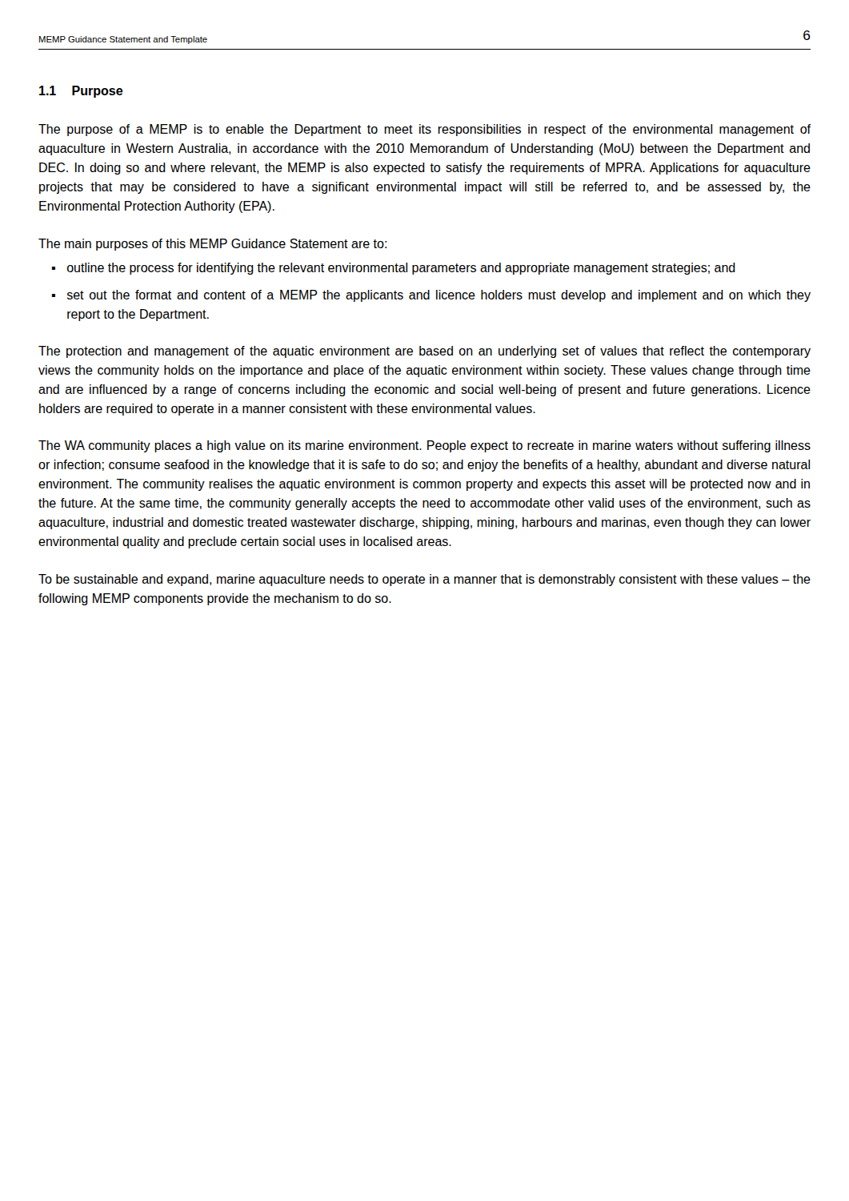MEMP Guidance Statement and Template 6
1.1 Purpose
The purpose of a MEMP is to enable the Department to meet its responsibilities in respect of the environmental management of aquaculture in Western Australia, in accordance with the 2010 Memorandum of Understanding (MoU) between the Department and DEC. In doing so and where relevant, the MEMP is also expected to satisfy the requirements of MPRA. Applications for aquaculture projects that may be considered to have a significant environmental impact will still be referred to, and be assessed by, the Environmental Protection Authority (EPA).
The main purposes of this MEMP Guidance Statement are to:
outline the process for identifying the relevant environmental parameters and appropriate management strategies; and
set out the format and content of a MEMP the applicants and licence holders must develop and implement and on which they report to the Department.
The protection and management of the aquatic environment are based on an underlying set of values that reflect the contemporary views the community holds on the importance and place of the aquatic environment within society. These values change through time and are influenced by a range of concerns including the economic and social well-being of present and future generations. Licence holders are required to operate in a manner consistent with these environmental values.
The WA community places a high value on its marine environment. People expect to recreate in marine waters without suffering illness or infection; consume seafood in the knowledge that it is safe to do so; and enjoy the benefits of a healthy, abundant and diverse natural environment. The community realises the aquatic environment is common property and expects this asset will be protected now and in the future. At the same time, the community generally accepts the need to accommodate other valid uses of the environment, such as aquaculture, industrial and domestic treated wastewater discharge, shipping, mining, harbours and marinas, even though they can lower environmental quality and preclude certain social uses in localised areas.
To be sustainable and expand, marine aquaculture needs to operate in a manner that is demonstrably consistent with these values – the following MEMP components provide the mechanism to do so.